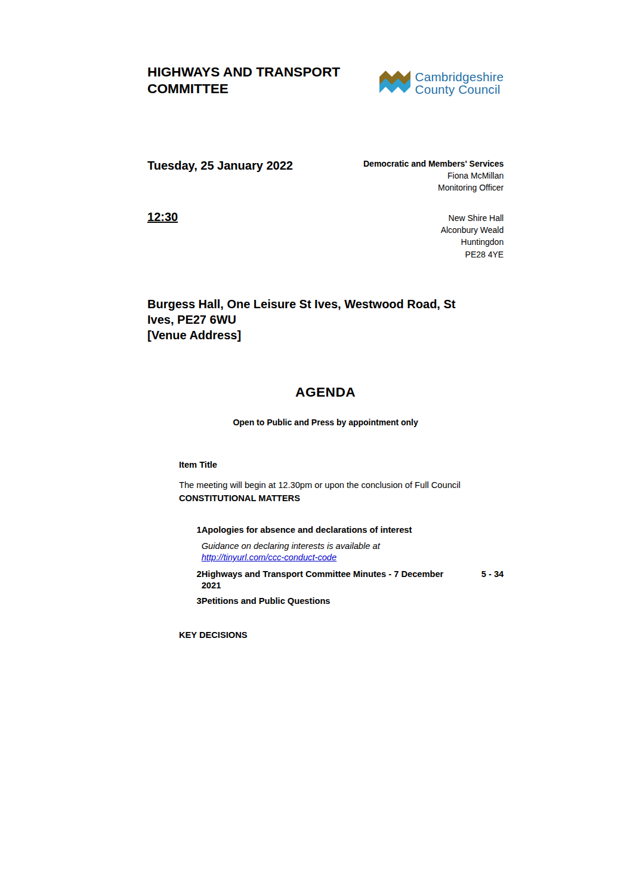HIGHWAYS AND TRANSPORT
COMMITTEE
Cambridgeshire County Council
Tuesday, 25 January 2022 12:30
Democratic and Members' Services
Fiona McMillan
Monitoring Officer
New Shire Hall
Alconbury Weald
Huntingdon
PE28 4YE
Burgess Hall, One Leisure St Ives, Westwood Road, St
Ives, PE27 6WU
[Venue Address]
AGENDA
Open to Public and Press by appointment only
Item Title
The meeting will begin at 12.30pm or upon the conclusion of Full Council
CONSTITUTIONAL MATTERS
| 1 | Apologies for absence and declarations of interest Guidance on declaring interests is available at http://tinyurl.com/ccc-conduct-code | |
| 2 | Highways and Transport Committee Minutes - 7 December 2021 | 5 - 34 |
| 3 | Petitions and Public Questions | |
KEY DECISIONS